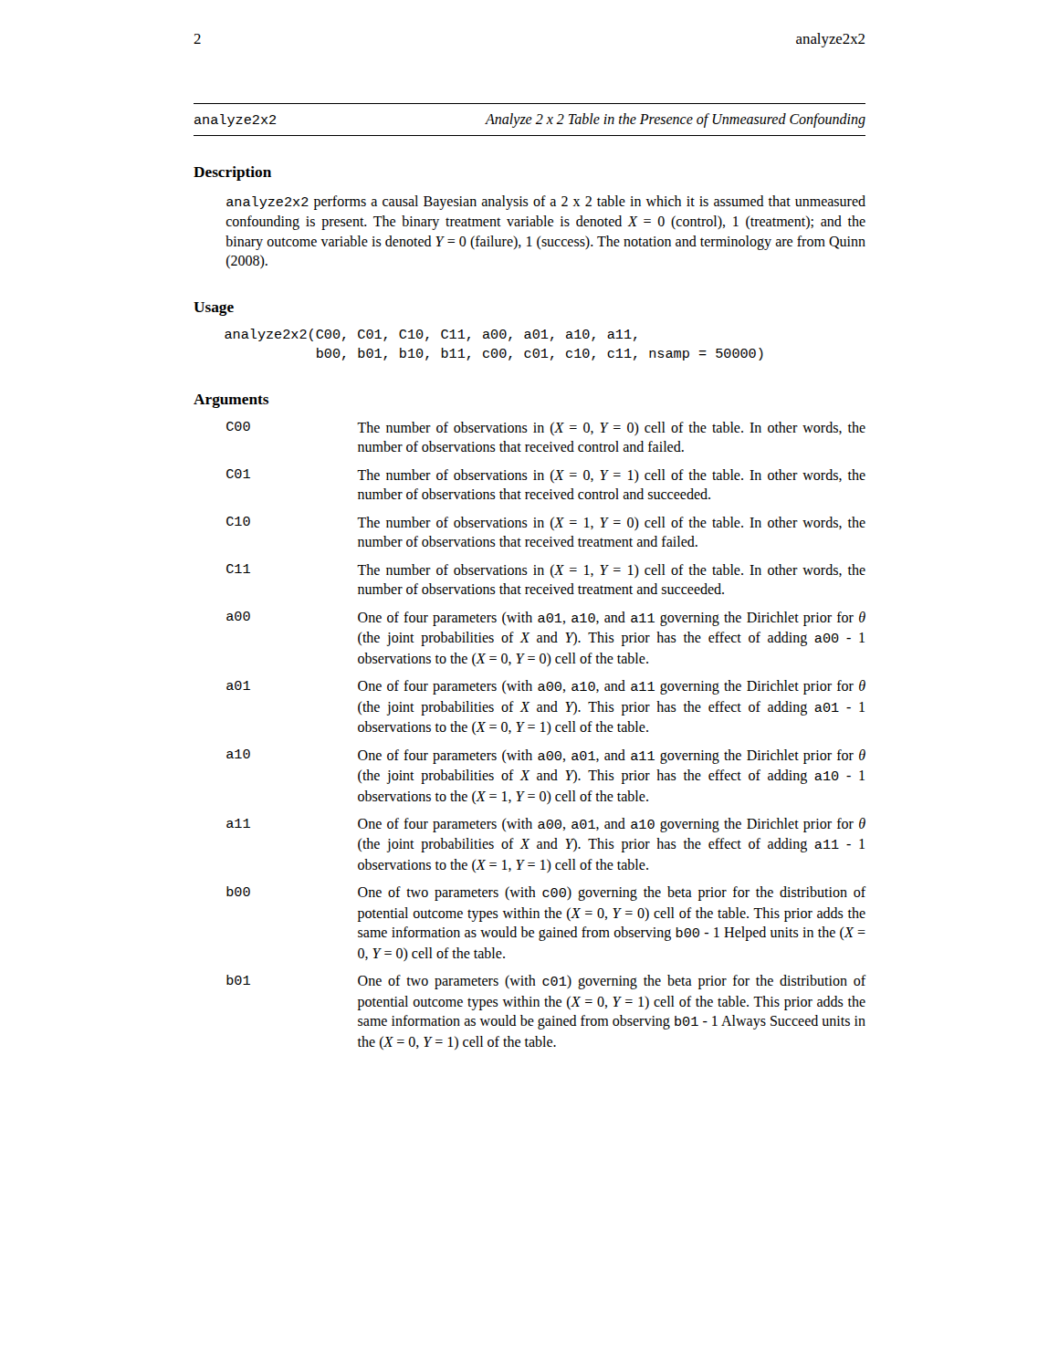2 analyze2x2
analyze2x2 Analyze 2 x 2 Table in the Presence of Unmeasured Confounding
Description
analyze2x2 performs a causal Bayesian analysis of a 2 x 2 table in which it is assumed that unmeasured confounding is present. The binary treatment variable is denoted X = 0 (control), 1 (treatment); and the binary outcome variable is denoted Y = 0 (failure), 1 (success). The notation and terminology are from Quinn (2008).
Usage
analyze2x2(C00, C01, C10, C11, a00, a01, a10, a11,
           b00, b01, b10, b11, c00, c01, c10, c11, nsamp = 50000)
Arguments
C00
The number of observations in (X = 0, Y = 0) cell of the table. In other words, the number of observations that received control and failed.
C01
The number of observations in (X = 0, Y = 1) cell of the table. In other words, the number of observations that received control and succeeded.
C10
The number of observations in (X = 1, Y = 0) cell of the table. In other words, the number of observations that received treatment and failed.
C11
The number of observations in (X = 1, Y = 1) cell of the table. In other words, the number of observations that received treatment and succeeded.
a00
One of four parameters (with a01, a10, and a11 governing the Dirichlet prior for θ (the joint probabilities of X and Y). This prior has the effect of adding a00 - 1 observations to the (X = 0, Y = 0) cell of the table.
a01
One of four parameters (with a00, a10, and a11 governing the Dirichlet prior for θ (the joint probabilities of X and Y). This prior has the effect of adding a01 - 1 observations to the (X = 0, Y = 1) cell of the table.
a10
One of four parameters (with a00, a01, and a11 governing the Dirichlet prior for θ (the joint probabilities of X and Y). This prior has the effect of adding a10 - 1 observations to the (X = 1, Y = 0) cell of the table.
a11
One of four parameters (with a00, a01, and a10 governing the Dirichlet prior for θ (the joint probabilities of X and Y). This prior has the effect of adding a11 - 1 observations to the (X = 1, Y = 1) cell of the table.
b00
One of two parameters (with c00) governing the beta prior for the distribution of potential outcome types within the (X = 0, Y = 0) cell of the table. This prior adds the same information as would be gained from observing b00 - 1 Helped units in the (X = 0, Y = 0) cell of the table.
b01
One of two parameters (with c01) governing the beta prior for the distribution of potential outcome types within the (X = 0, Y = 1) cell of the table. This prior adds the same information as would be gained from observing b01 - 1 Always Succeed units in the (X = 0, Y = 1) cell of the table.